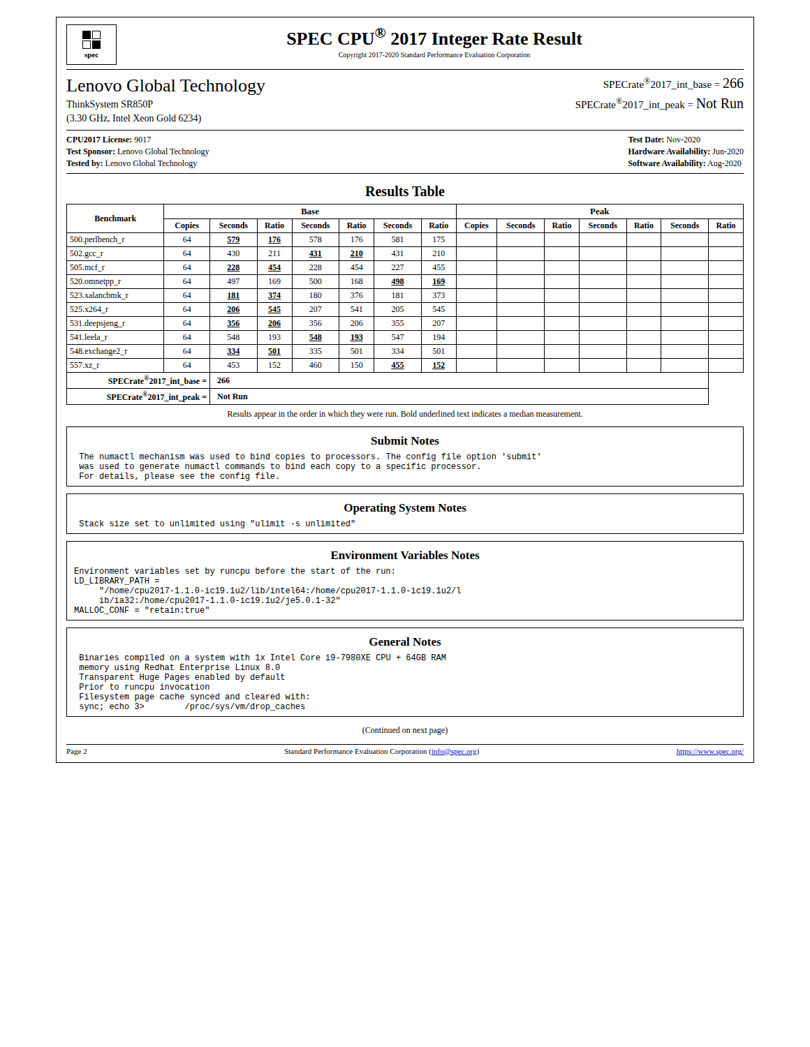spec
SPEC CPU® 2017 Integer Rate Result
Copyright 2017-2020 Standard Performance Evaluation Corporation
Lenovo Global Technology
ThinkSystem SR850P
(3.30 GHz, Intel Xeon Gold 6234)
SPECrate®2017_int_base = 266
SPECrate®2017_int_peak = Not Run
CPU2017 License: 9017
Test Sponsor: Lenovo Global Technology
Tested by: Lenovo Global Technology
Test Date: Nov-2020
Hardware Availability: Jun-2020
Software Availability: Aug-2020
Results Table
| Benchmark | Base | Peak |
| --- | --- | --- |
| Copies | Seconds | Ratio | Seconds | Ratio | Seconds | Ratio | Copies | Seconds | Ratio | Seconds | Ratio | Seconds | Ratio |
| 500.perlbench_r | 64 | 579 | 176 | 578 | 176 | 581 | 175 | | | | | | | |
| 502.gcc_r | 64 | 430 | 211 | 431 | 210 | 431 | 210 | | | | | | | |
| 505.mcf_r | 64 | 228 | 454 | 228 | 454 | 227 | 455 | | | | | | | |
| 520.omnetpp_r | 64 | 497 | 169 | 500 | 168 | 498 | 169 | | | | | | | |
| 523.xalancbmk_r | 64 | 181 | 374 | 180 | 376 | 181 | 373 | | | | | | | |
| 525.x264_r | 64 | 206 | 545 | 207 | 541 | 205 | 545 | | | | | | | |
| 531.deepsjeng_r | 64 | 356 | 206 | 356 | 206 | 355 | 207 | | | | | | | |
| 541.leela_r | 64 | 548 | 193 | 548 | 193 | 547 | 194 | | | | | | | |
| 548.exchange2_r | 64 | 334 | 501 | 335 | 501 | 334 | 501 | | | | | | | |
| 557.xz_r | 64 | 453 | 152 | 460 | 150 | 455 | 152 | | | | | | | |
| SPECrate ® 2017_int_base = | 266 |
| SPECrate ® 2017_int_peak = | Not Run |
Results appear in the order in which they were run. Bold underlined text indicates a median measurement.
Submit Notes
 The numactl mechanism was used to bind copies to processors. The config file option 'submit'
 was used to generate numactl commands to bind each copy to a specific processor.
 For details, please see the config file.
Operating System Notes
 Stack size set to unlimited using "ulimit -s unlimited"
Environment Variables Notes
Environment variables set by runcpu before the start of the run:
LD_LIBRARY_PATH =
     "/home/cpu2017-1.1.0-ic19.1u2/lib/intel64:/home/cpu2017-1.1.0-ic19.1u2/l
     ib/ia32:/home/cpu2017-1.1.0-ic19.1u2/je5.0.1-32"
MALLOC_CONF = "retain:true"
General Notes
 Binaries compiled on a system with 1x Intel Core i9-7980XE CPU + 64GB RAM
 memory using Redhat Enterprise Linux 8.0
 Transparent Huge Pages enabled by default
 Prior to runcpu invocation
 Filesystem page cache synced and cleared with:
 sync; echo 3>        /proc/sys/vm/drop_caches
(Continued on next page)
Page 2 Standard Performance Evaluation Corporation (info@spec.org) https://www.spec.org/